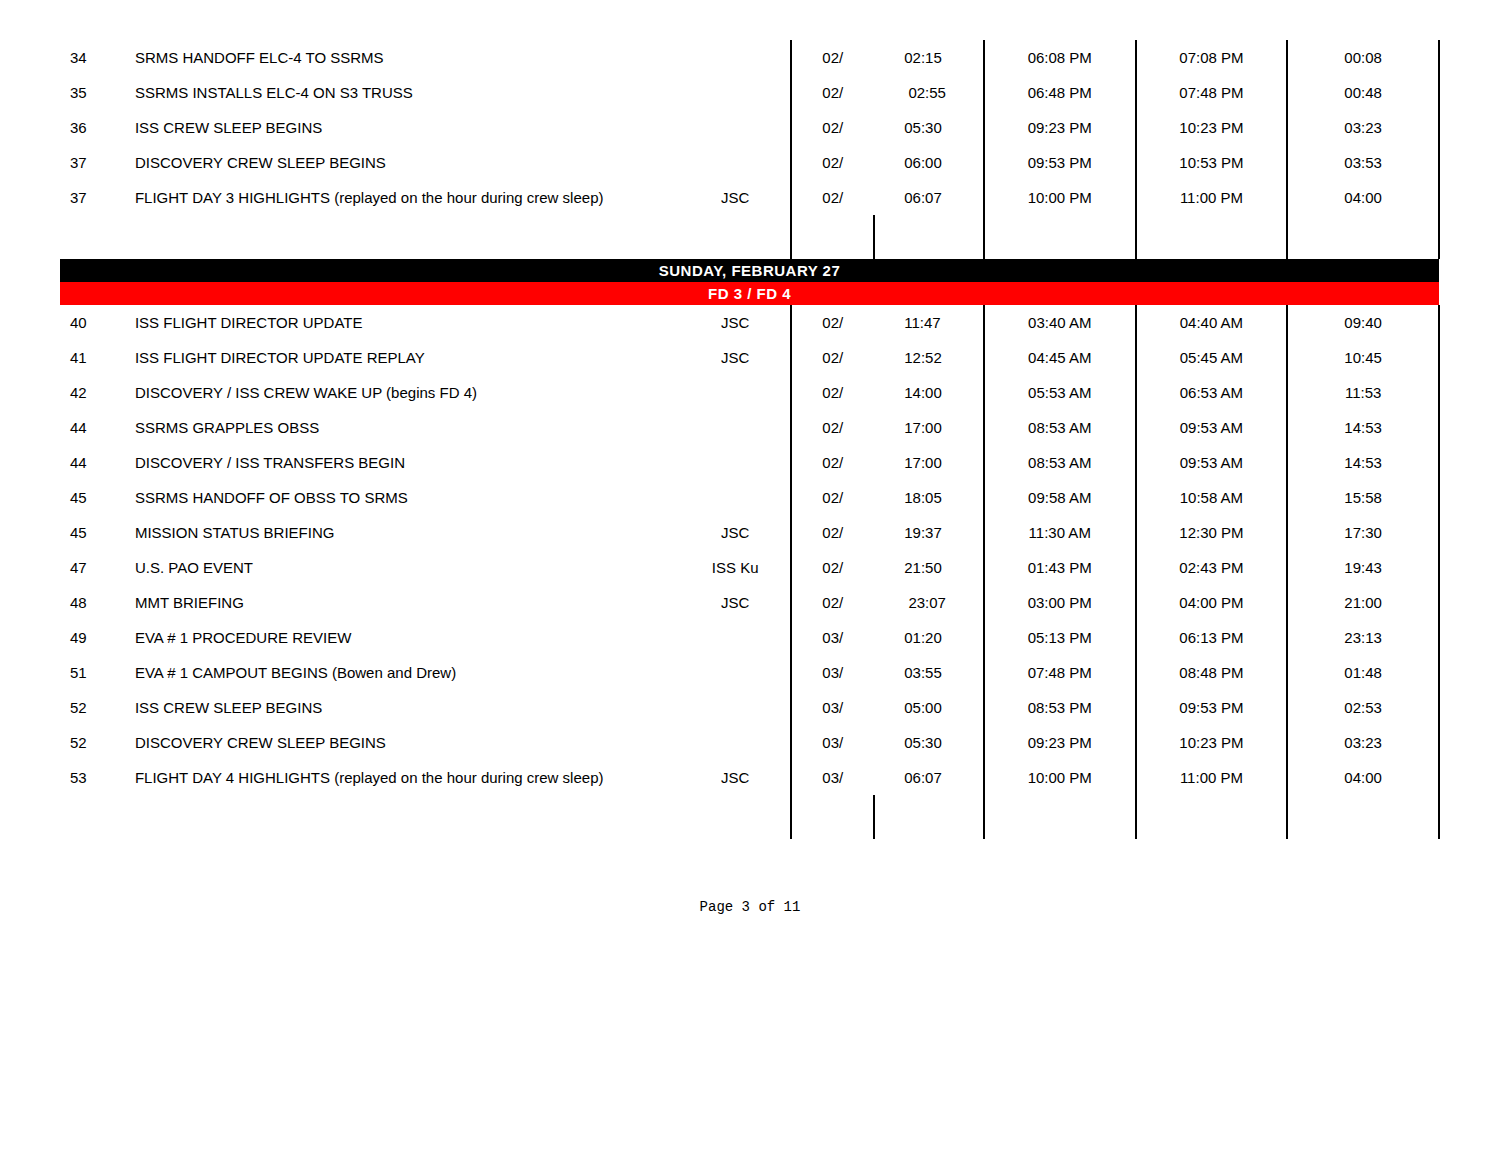| 34 | SRMS HANDOFF ELC-4 TO SSRMS | | 02/ | 02:15 | 06:08 PM | 07:08 PM | 00:08 |
| 35 | SSRMS INSTALLS ELC-4 ON S3 TRUSS | | 02/ | 02:55 | 06:48 PM | 07:48 PM | 00:48 |
| 36 | ISS CREW SLEEP BEGINS | | 02/ | 05:30 | 09:23 PM | 10:23 PM | 03:23 |
| 37 | DISCOVERY CREW SLEEP BEGINS | | 02/ | 06:00 | 09:53 PM | 10:53 PM | 03:53 |
| 37 | FLIGHT DAY 3 HIGHLIGHTS (replayed on the hour during crew sleep) | JSC | 02/ | 06:07 | 10:00 PM | 11:00 PM | 04:00 |
| SUNDAY, FEBRUARY 27 FD 3 / FD 4 |
| 40 | ISS FLIGHT DIRECTOR UPDATE | JSC | 02/ | 11:47 | 03:40 AM | 04:40 AM | 09:40 |
| 41 | ISS FLIGHT DIRECTOR UPDATE REPLAY | JSC | 02/ | 12:52 | 04:45 AM | 05:45 AM | 10:45 |
| 42 | DISCOVERY / ISS CREW WAKE UP (begins FD 4) | | 02/ | 14:00 | 05:53 AM | 06:53 AM | 11:53 |
| 44 | SSRMS GRAPPLES OBSS | | 02/ | 17:00 | 08:53 AM | 09:53 AM | 14:53 |
| 44 | DISCOVERY / ISS TRANSFERS BEGIN | | 02/ | 17:00 | 08:53 AM | 09:53 AM | 14:53 |
| 45 | SSRMS HANDOFF OF OBSS TO SRMS | | 02/ | 18:05 | 09:58 AM | 10:58 AM | 15:58 |
| 45 | MISSION STATUS BRIEFING | JSC | 02/ | 19:37 | 11:30 AM | 12:30 PM | 17:30 |
| 47 | U.S. PAO EVENT | ISS Ku | 02/ | 21:50 | 01:43 PM | 02:43 PM | 19:43 |
| 48 | MMT BRIEFING | JSC | 02/ | 23:07 | 03:00 PM | 04:00 PM | 21:00 |
| 49 | EVA # 1 PROCEDURE REVIEW | | 03/ | 01:20 | 05:13 PM | 06:13 PM | 23:13 |
| 51 | EVA # 1 CAMPOUT BEGINS (Bowen and Drew) | | 03/ | 03:55 | 07:48 PM | 08:48 PM | 01:48 |
| 52 | ISS CREW SLEEP BEGINS | | 03/ | 05:00 | 08:53 PM | 09:53 PM | 02:53 |
| 52 | DISCOVERY CREW SLEEP BEGINS | | 03/ | 05:30 | 09:23 PM | 10:23 PM | 03:23 |
| 53 | FLIGHT DAY 4 HIGHLIGHTS (replayed on the hour during crew sleep) | JSC | 03/ | 06:07 | 10:00 PM | 11:00 PM | 04:00 |
Page 3 of 11